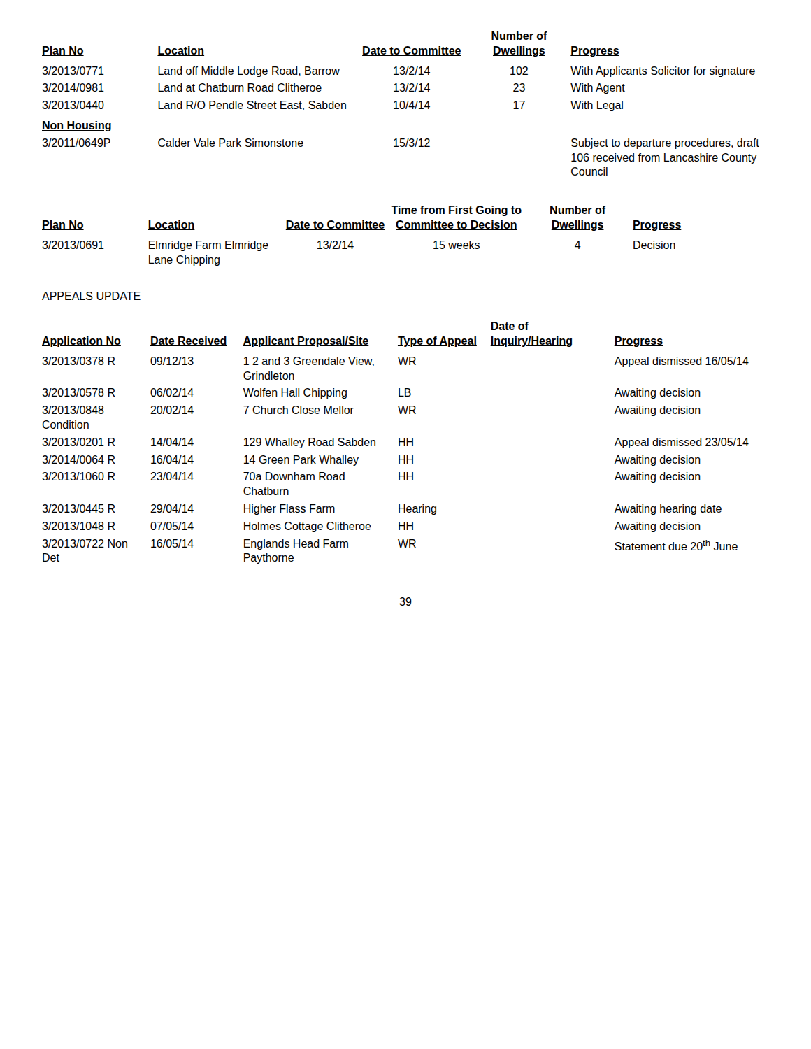| Plan No | Location | Date to Committee | Number of Dwellings | Progress |
| --- | --- | --- | --- | --- |
| 3/2013/0771 | Land off Middle Lodge Road, Barrow | 13/2/14 | 102 | With Applicants Solicitor for signature |
| 3/2014/0981 | Land at Chatburn Road Clitheroe | 13/2/14 | 23 | With Agent |
| 3/2013/0440 | Land R/O Pendle Street East, Sabden | 10/4/14 | 17 | With Legal |
| Non Housing |
| 3/2011/0649P | Calder Vale Park Simonstone | 15/3/12 | | Subject to departure procedures, draft 106 received from Lancashire County Council |
| Plan No | Location | Date to Committee | Time from First Going to Committee to Decision | Number of Dwellings | Progress |
| --- | --- | --- | --- | --- | --- |
| 3/2013/0691 | Elmridge Farm Elmridge Lane Chipping | 13/2/14 | 15 weeks | 4 | Decision |
APPEALS UPDATE
| Application No | Date Received | Applicant Proposal/Site | Type of Appeal | Date of Inquiry/Hearing | Progress |
| --- | --- | --- | --- | --- | --- |
| 3/2013/0378 R | 09/12/13 | 1 2 and 3 Greendale View, Grindleton | WR | | Appeal dismissed 16/05/14 |
| 3/2013/0578 R | 06/02/14 | Wolfen Hall Chipping | LB | | Awaiting decision |
| 3/2013/0848 Condition | 20/02/14 | 7 Church Close Mellor | WR | | Awaiting decision |
| 3/2013/0201 R | 14/04/14 | 129 Whalley Road Sabden | HH | | Appeal dismissed 23/05/14 |
| 3/2014/0064 R | 16/04/14 | 14 Green Park Whalley | HH | | Awaiting decision |
| 3/2013/1060 R | 23/04/14 | 70a Downham Road Chatburn | HH | | Awaiting decision |
| 3/2013/0445 R | 29/04/14 | Higher Flass Farm | Hearing | | Awaiting hearing date |
| 3/2013/1048 R | 07/05/14 | Holmes Cottage Clitheroe | HH | | Awaiting decision |
| 3/2013/0722 Non Det | 16/05/14 | Englands Head Farm Paythorne | WR | | Statement due 20 th June |
39